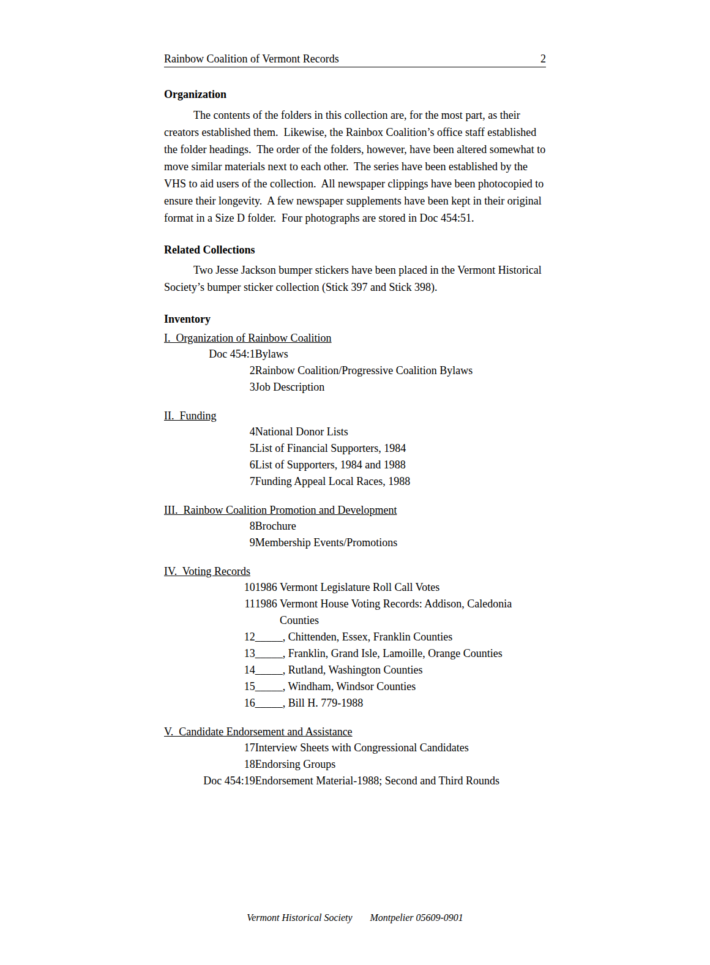Rainbow Coalition of Vermont Records 2
Organization
The contents of the folders in this collection are, for the most part, as their creators established them. Likewise, the Rainbox Coalition’s office staff established the folder headings. The order of the folders, however, have been altered somewhat to move similar materials next to each other. The series have been established by the VHS to aid users of the collection. All newspaper clippings have been photocopied to ensure their longevity. A few newspaper supplements have been kept in their original format in a Size D folder. Four photographs are stored in Doc 454:51.
Related Collections
Two Jesse Jackson bumper stickers have been placed in the Vermont Historical Society’s bumper sticker collection (Stick 397 and Stick 398).
Inventory
I. Organization of Rainbow Coalition
| Doc 454:1 | Bylaws |
| 2 | Rainbow Coalition/Progressive Coalition Bylaws |
| 3 | Job Description |
II. Funding
| 4 | National Donor Lists |
| 5 | List of Financial Supporters, 1984 |
| 6 | List of Supporters, 1984 and 1988 |
| 7 | Funding Appeal Local Races, 1988 |
III. Rainbow Coalition Promotion and Development
| 8 | Brochure |
| 9 | Membership Events/Promotions |
IV. Voting Records
| 10 | 1986 Vermont Legislature Roll Call Votes |
| 11 | 1986 Vermont House Voting Records: Addison, Caledonia Counties |
| 12 | _____ , Chittenden, Essex, Franklin Counties |
| 13 | _____ , Franklin, Grand Isle, Lamoille, Orange Counties |
| 14 | _____ , Rutland, Washington Counties |
| 15 | _____ , Windham, Windsor Counties |
| 16 | _____ , Bill H. 779-1988 |
V. Candidate Endorsement and Assistance
| 17 | Interview Sheets with Congressional Candidates |
| 18 | Endorsing Groups |
| Doc 454:19 | Endorsement Material-1988; Second and Third Rounds |
Vermont Historical Society Montpelier 05609-0901